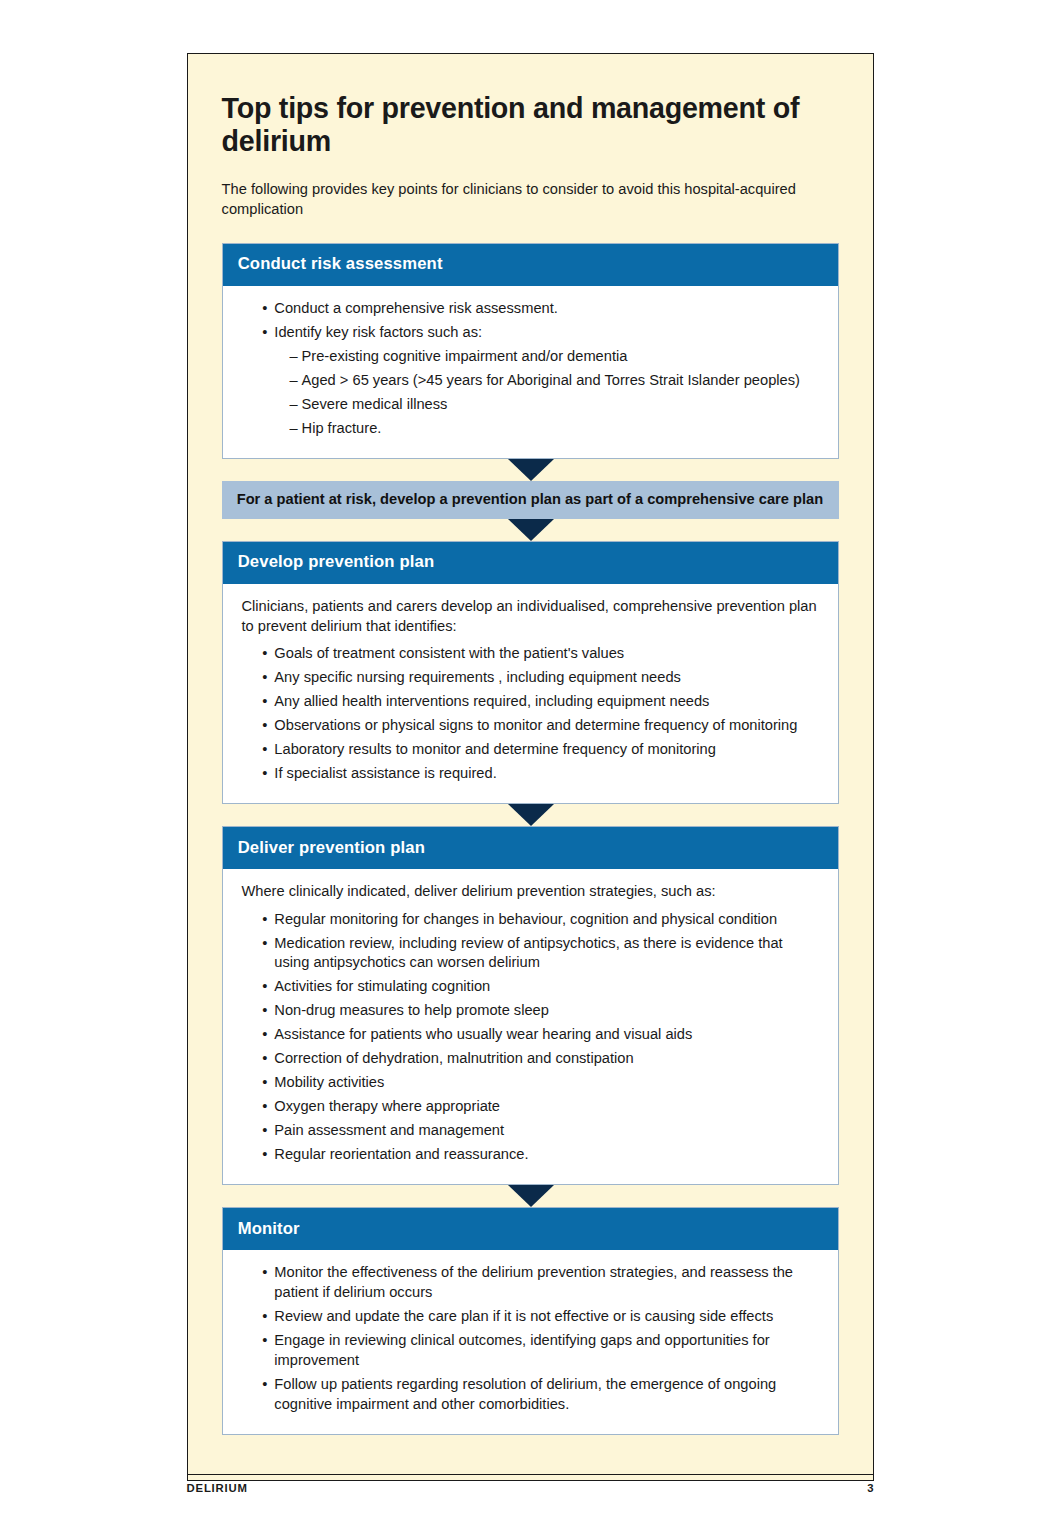Top tips for prevention and management of delirium
The following provides key points for clinicians to consider to avoid this hospital-acquired complication
Conduct risk assessment
Conduct a comprehensive risk assessment.
Identify key risk factors such as:
Pre-existing cognitive impairment and/or dementia
Aged > 65 years (>45 years for Aboriginal and Torres Strait Islander peoples)
Severe medical illness
Hip fracture.
For a patient at risk, develop a prevention plan as part of a comprehensive care plan
Develop prevention plan
Clinicians, patients and carers develop an individualised, comprehensive prevention plan to prevent delirium that identifies:
Goals of treatment consistent with the patient's values
Any specific nursing requirements , including equipment needs
Any allied health interventions required, including equipment needs
Observations or physical signs to monitor and determine frequency of monitoring
Laboratory results to monitor and determine frequency of monitoring
If specialist assistance is required.
Deliver prevention plan
Where clinically indicated, deliver delirium prevention strategies, such as:
Regular monitoring for changes in behaviour, cognition and physical condition
Medication review, including review of antipsychotics, as there is evidence that using antipsychotics can worsen delirium
Activities for stimulating cognition
Non-drug measures to help promote sleep
Assistance for patients who usually wear hearing and visual aids
Correction of dehydration, malnutrition and constipation
Mobility activities
Oxygen therapy where appropriate
Pain assessment and management
Regular reorientation and reassurance.
Monitor
Monitor the effectiveness of the delirium prevention strategies, and reassess the patient if delirium occurs
Review and update the care plan if it is not effective or is causing side effects
Engage in reviewing clinical outcomes, identifying gaps and opportunities for improvement
Follow up patients regarding resolution of delirium, the emergence of ongoing cognitive impairment and other comorbidities.
DELIRIUM 3